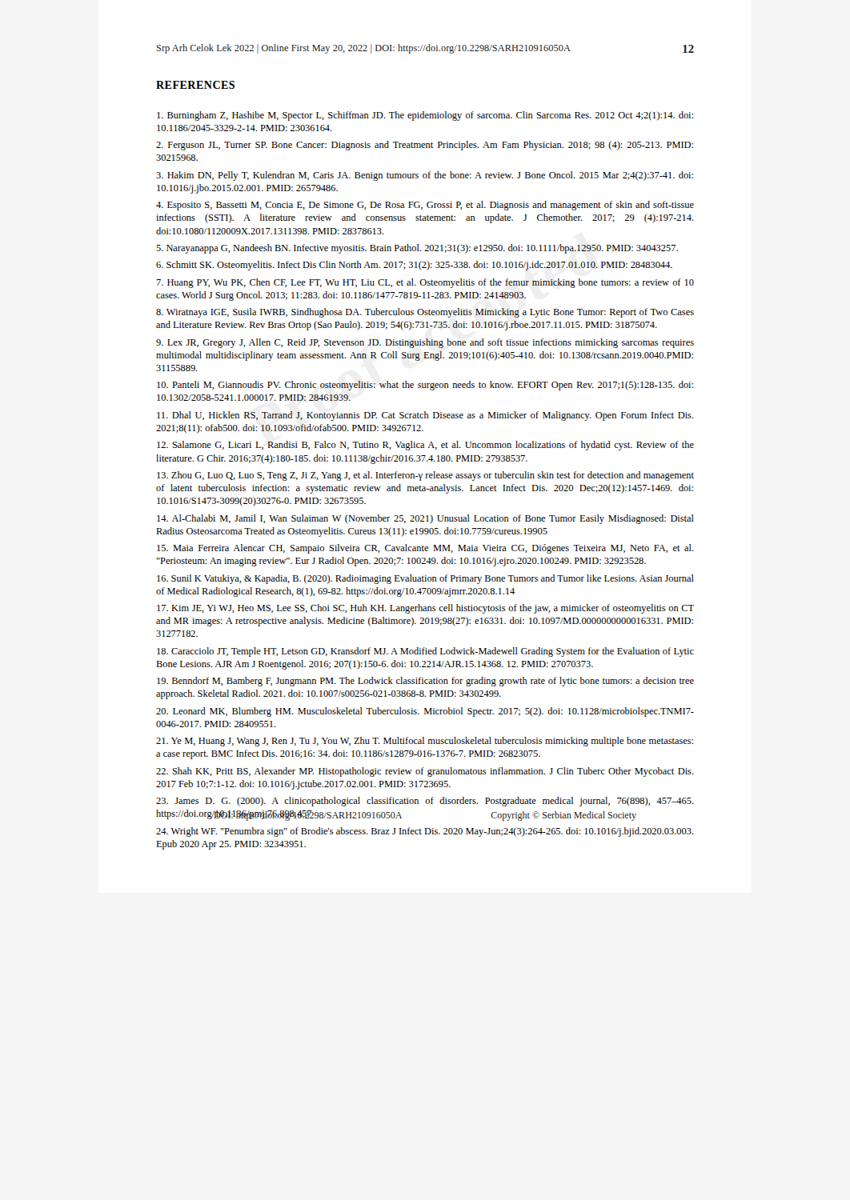Proof accepted
Srp Arh Celok Lek 2022 | Online First May 20, 2022 | DOI: https://doi.org/10.2298/SARH210916050A
12
REFERENCES
1. Burningham Z, Hashibe M, Spector L, Schiffman JD. The epidemiology of sarcoma. Clin Sarcoma Res. 2012 Oct 4;2(1):14. doi: 10.1186/2045-3329-2-14. PMID: 23036164.
2. Ferguson JL, Turner SP. Bone Cancer: Diagnosis and Treatment Principles. Am Fam Physician. 2018; 98 (4): 205-213. PMID: 30215968.
3. Hakim DN, Pelly T, Kulendran M, Caris JA. Benign tumours of the bone: A review. J Bone Oncol. 2015 Mar 2;4(2):37-41. doi: 10.1016/j.jbo.2015.02.001. PMID: 26579486.
4. Esposito S, Bassetti M, Concia E, De Simone G, De Rosa FG, Grossi P, et al. Diagnosis and management of skin and soft-tissue infections (SSTI). A literature review and consensus statement: an update. J Chemother. 2017; 29 (4):197-214. doi:10.1080/1120009X.2017.1311398. PMID: 28378613.
5. Narayanappa G, Nandeesh BN. Infective myositis. Brain Pathol. 2021;31(3): e12950. doi: 10.1111/bpa.12950. PMID: 34043257.
6. Schmitt SK. Osteomyelitis. Infect Dis Clin North Am. 2017; 31(2): 325-338. doi: 10.1016/j.idc.2017.01.010. PMID: 28483044.
7. Huang PY, Wu PK, Chen CF, Lee FT, Wu HT, Liu CL, et al. Osteomyelitis of the femur mimicking bone tumors: a review of 10 cases. World J Surg Oncol. 2013; 11:283. doi: 10.1186/1477-7819-11-283. PMID: 24148903.
8. Wiratnaya IGE, Susila IWRB, Sindhughosa DA. Tuberculous Osteomyelitis Mimicking a Lytic Bone Tumor: Report of Two Cases and Literature Review. Rev Bras Ortop (Sao Paulo). 2019; 54(6):731-735. doi: 10.1016/j.rboe.2017.11.015. PMID: 31875074.
9. Lex JR, Gregory J, Allen C, Reid JP, Stevenson JD. Distinguishing bone and soft tissue infections mimicking sarcomas requires multimodal multidisciplinary team assessment. Ann R Coll Surg Engl. 2019;101(6):405-410. doi: 10.1308/rcsann.2019.0040.PMID: 31155889.
10. Panteli M, Giannoudis PV. Chronic osteomyelitis: what the surgeon needs to know. EFORT Open Rev. 2017;1(5):128-135. doi: 10.1302/2058-5241.1.000017. PMID: 28461939.
11. Dhal U, Hicklen RS, Tarrand J, Kontoyiannis DP. Cat Scratch Disease as a Mimicker of Malignancy. Open Forum Infect Dis. 2021;8(11): ofab500. doi: 10.1093/ofid/ofab500. PMID: 34926712.
12. Salamone G, Licari L, Randisi B, Falco N, Tutino R, Vaglica A, et al. Uncommon localizations of hydatid cyst. Review of the literature. G Chir. 2016;37(4):180-185. doi: 10.11138/gchir/2016.37.4.180. PMID: 27938537.
13. Zhou G, Luo Q, Luo S, Teng Z, Ji Z, Yang J, et al. Interferon-γ release assays or tuberculin skin test for detection and management of latent tuberculosis infection: a systematic review and meta-analysis. Lancet Infect Dis. 2020 Dec;20(12):1457-1469. doi: 10.1016/S1473-3099(20)30276-0. PMID: 32673595.
14. Al-Chalabi M, Jamil I, Wan Sulaiman W (November 25, 2021) Unusual Location of Bone Tumor Easily Misdiagnosed: Distal Radius Osteosarcoma Treated as Osteomyelitis. Cureus 13(11): e19905. doi:10.7759/cureus.19905
15. Maia Ferreira Alencar CH, Sampaio Silveira CR, Cavalcante MM, Maia Vieira CG, Diógenes Teixeira MJ, Neto FA, et al. "Periosteum: An imaging review". Eur J Radiol Open. 2020;7: 100249. doi: 10.1016/j.ejro.2020.100249. PMID: 32923528.
16. Sunil K Vatukiya, & Kapadia, B. (2020). Radioimaging Evaluation of Primary Bone Tumors and Tumor like Lesions. Asian Journal of Medical Radiological Research, 8(1), 69-82. https://doi.org/10.47009/ajmrr.2020.8.1.14
17. Kim JE, Yi WJ, Heo MS, Lee SS, Choi SC, Huh KH. Langerhans cell histiocytosis of the jaw, a mimicker of osteomyelitis on CT and MR images: A retrospective analysis. Medicine (Baltimore). 2019;98(27): e16331. doi: 10.1097/MD.0000000000016331. PMID: 31277182.
18. Caracciolo JT, Temple HT, Letson GD, Kransdorf MJ. A Modified Lodwick-Madewell Grading System for the Evaluation of Lytic Bone Lesions. AJR Am J Roentgenol. 2016; 207(1):150-6. doi: 10.2214/AJR.15.14368. 12. PMID: 27070373.
19. Benndorf M, Bamberg F, Jungmann PM. The Lodwick classification for grading growth rate of lytic bone tumors: a decision tree approach. Skeletal Radiol. 2021. doi: 10.1007/s00256-021-03868-8. PMID: 34302499.
20. Leonard MK, Blumberg HM. Musculoskeletal Tuberculosis. Microbiol Spectr. 2017; 5(2). doi: 10.1128/microbiolspec.TNMI7-0046-2017. PMID: 28409551.
21. Ye M, Huang J, Wang J, Ren J, Tu J, You W, Zhu T. Multifocal musculoskeletal tuberculosis mimicking multiple bone metastases: a case report. BMC Infect Dis. 2016;16: 34. doi: 10.1186/s12879-016-1376-7. PMID: 26823075.
22. Shah KK, Pritt BS, Alexander MP. Histopathologic review of granulomatous inflammation. J Clin Tuberc Other Mycobact Dis. 2017 Feb 10;7:1-12. doi: 10.1016/j.jctube.2017.02.001. PMID: 31723695.
23. James D. G. (2000). A clinicopathological classification of disorders. Postgraduate medical journal, 76(898), 457–465. https://doi.org/10.1136/pmj.76.898.457
24. Wright WF. "Penumbra sign" of Brodie's abscess. Braz J Infect Dis. 2020 May-Jun;24(3):264-265. doi: 10.1016/j.bjid.2020.03.003. Epub 2020 Apr 25. PMID: 32343951.
DOI: https://doi.org/10.2298/SARH210916050A
Copyright © Serbian Medical Society